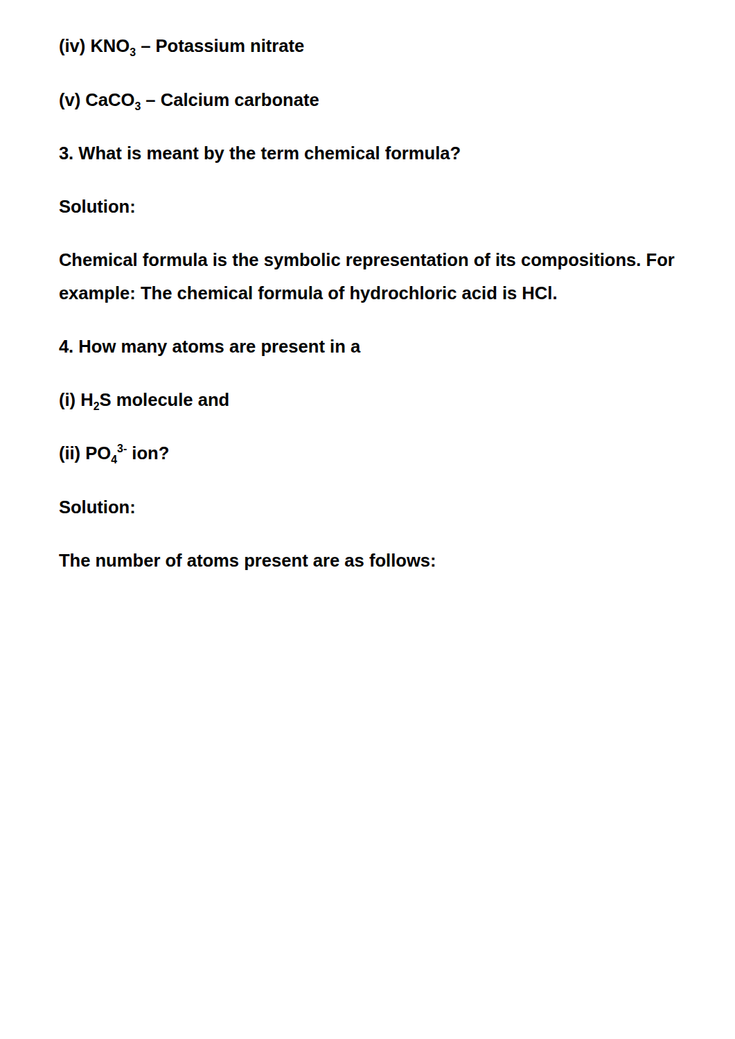(iv) KNO3 – Potassium nitrate
(v) CaCO3 – Calcium carbonate
3. What is meant by the term chemical formula?
Solution:
Chemical formula is the symbolic representation of its compositions. For example: The chemical formula of hydrochloric acid is HCl.
4. How many atoms are present in a
(i) H2S molecule and
(ii) PO43- ion?
Solution:
The number of atoms present are as follows: